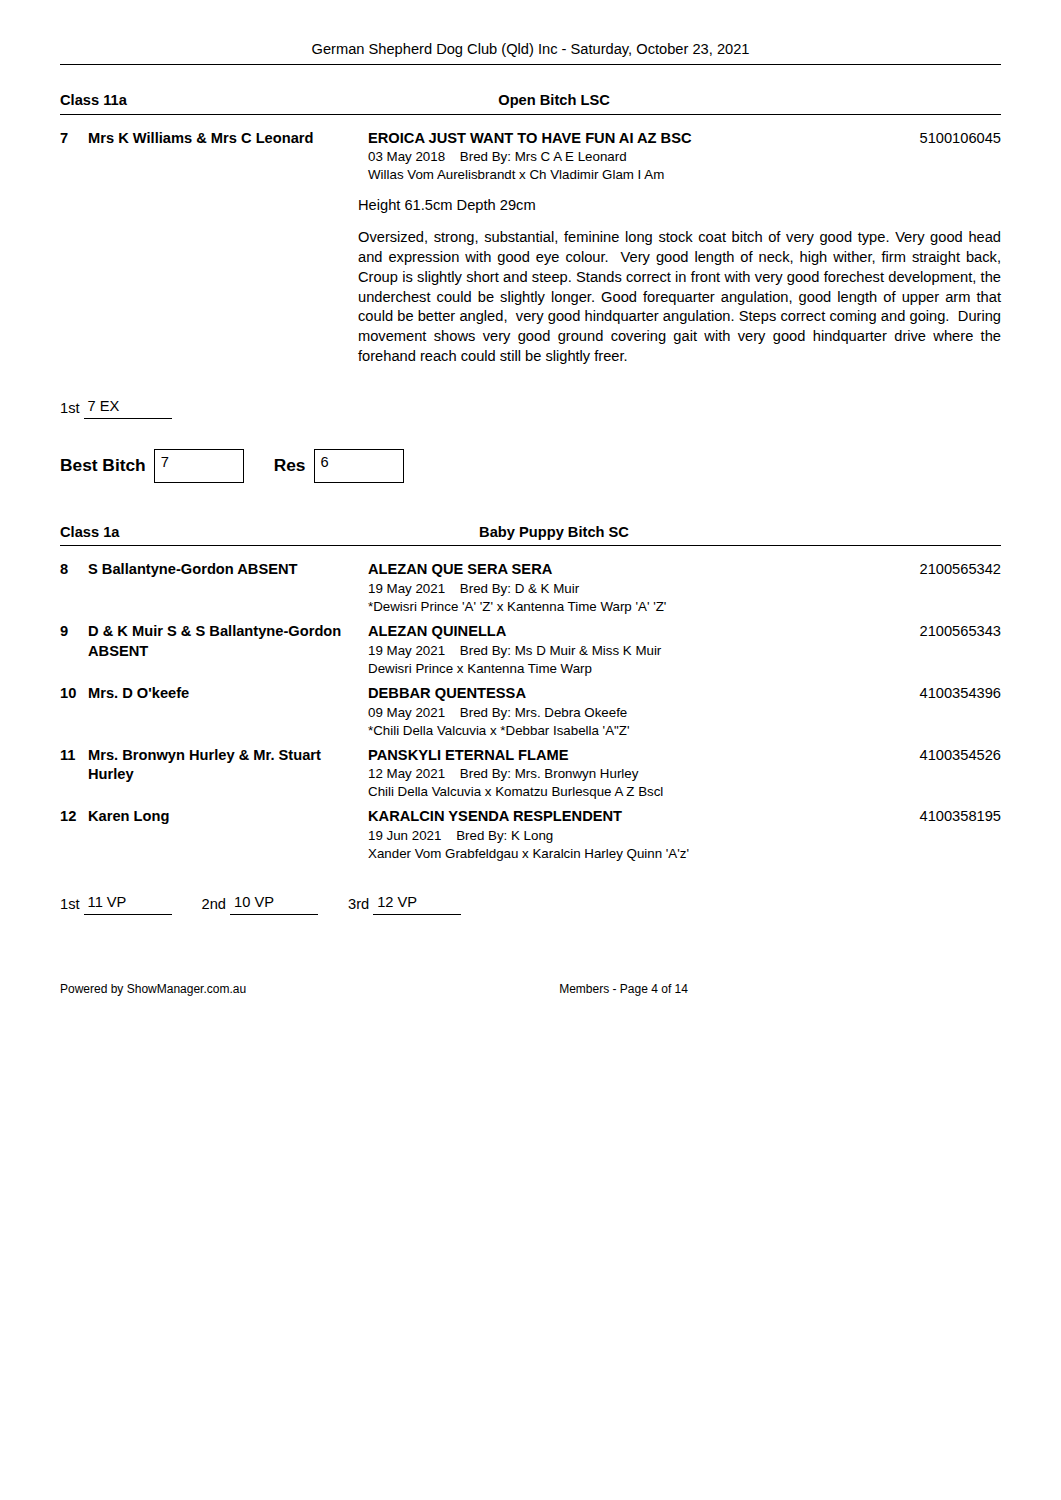German Shepherd Dog Club (Qld) Inc - Saturday, October 23, 2021
Class 11a
Open Bitch LSC
7
Mrs K Williams & Mrs C Leonard
EROICA JUST WANT TO HAVE FUN AI AZ BSC
03 May 2018 Bred By: Mrs C A E Leonard
Willas Vom Aurelisbrandt x Ch Vladimir Glam I Am
5100106045
Height 61.5cm Depth 29cm
Oversized, strong, substantial, feminine long stock coat bitch of very good type. Very good head and expression with good eye colour. Very good length of neck, high wither, firm straight back, Croup is slightly short and steep. Stands correct in front with very good forechest development, the underchest could be slightly longer. Good forequarter angulation, good length of upper arm that could be better angled, very good hindquarter angulation. Steps correct coming and going. During movement shows very good ground covering gait with very good hindquarter drive where the forehand reach could still be slightly freer.
1st 7 EX
Best Bitch 7 Res 6
Class 1a
Baby Puppy Bitch SC
8
S Ballantyne-Gordon ABSENT
ALEZAN QUE SERA SERA
19 May 2021 Bred By: D & K Muir
*Dewisri Prince 'A' 'Z' x Kantenna Time Warp 'A' 'Z'
2100565342
9
D & K Muir S & S Ballantyne-Gordon ABSENT
ALEZAN QUINELLA
19 May 2021 Bred By: Ms D Muir & Miss K Muir
Dewisri Prince x Kantenna Time Warp
2100565343
10
Mrs. D O'keefe
DEBBAR QUENTESSA
09 May 2021 Bred By: Mrs. Debra Okeefe
*Chili Della Valcuvia x *Debbar Isabella 'A"Z'
4100354396
11
Mrs. Bronwyn Hurley & Mr. Stuart Hurley
PANSKYLI ETERNAL FLAME
12 May 2021 Bred By: Mrs. Bronwyn Hurley
Chili Della Valcuvia x Komatzu Burlesque A Z Bscl
4100354526
12
Karen Long
KARALCIN YSENDA RESPLENDENT
19 Jun 2021 Bred By: K Long
Xander Vom Grabfeldgau x Karalcin Harley Quinn 'A'z'
4100358195
1st 11 VP
2nd 10 VP
3rd 12 VP
Powered by ShowManager.com.au
Members - Page 4 of 14